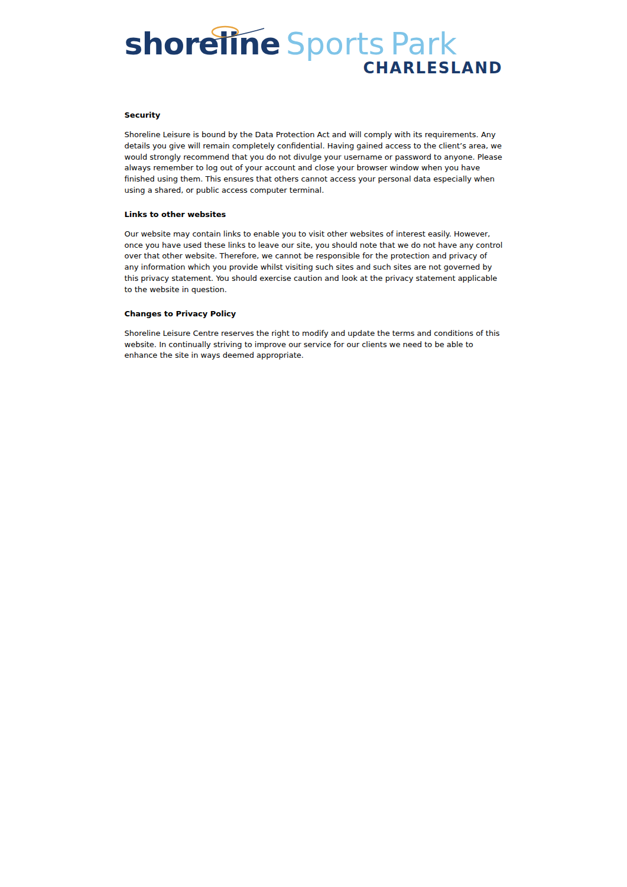shoreline Sports Park
CHARLESLAND
Security
Shoreline Leisure is bound by the Data Protection Act and will comply with its requirements. Any details you give will remain completely confidential. Having gained access to the client’s area, we would strongly recommend that you do not divulge your username or password to anyone. Please always remember to log out of your account and close your browser window when you have finished using them. This ensures that others cannot access your personal data especially when using a shared, or public access computer terminal.
Links to other websites
Our website may contain links to enable you to visit other websites of interest easily. However, once you have used these links to leave our site, you should note that we do not have any control over that other website. Therefore, we cannot be responsible for the protection and privacy of any information which you provide whilst visiting such sites and such sites are not governed by this privacy statement. You should exercise caution and look at the privacy statement applicable to the website in question.
Changes to Privacy Policy
Shoreline Leisure Centre reserves the right to modify and update the terms and conditions of this website. In continually striving to improve our service for our clients we need to be able to enhance the site in ways deemed appropriate.